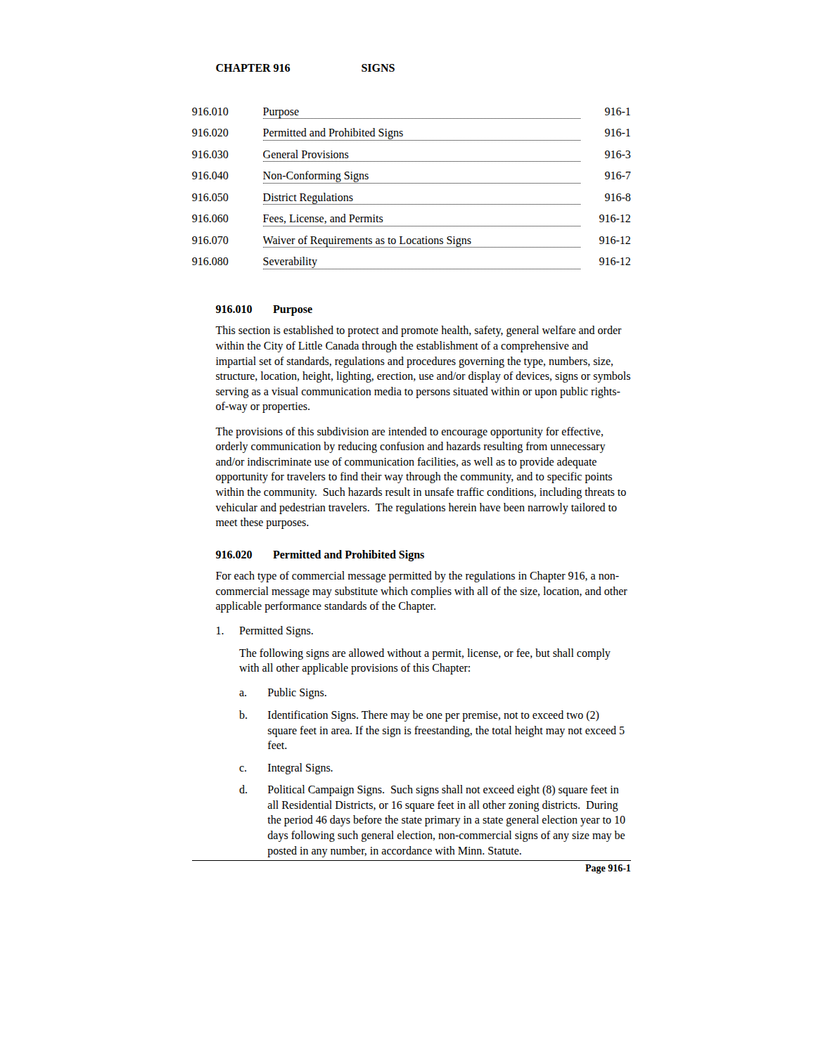CHAPTER 916 SIGNS
| 916.010 | Purpose | 916-1 |
| 916.020 | Permitted and Prohibited Signs | 916-1 |
| 916.030 | General Provisions | 916-3 |
| 916.040 | Non-Conforming Signs | 916-7 |
| 916.050 | District Regulations | 916-8 |
| 916.060 | Fees, License, and Permits | 916-12 |
| 916.070 | Waiver of Requirements as to Locations Signs | 916-12 |
| 916.080 | Severability | 916-12 |
916.010 Purpose
This section is established to protect and promote health, safety, general welfare and order within the City of Little Canada through the establishment of a comprehensive and impartial set of standards, regulations and procedures governing the type, numbers, size, structure, location, height, lighting, erection, use and/or display of devices, signs or symbols serving as a visual communication media to persons situated within or upon public rights-of-way or properties.
The provisions of this subdivision are intended to encourage opportunity for effective, orderly communication by reducing confusion and hazards resulting from unnecessary and/or indiscriminate use of communication facilities, as well as to provide adequate opportunity for travelers to find their way through the community, and to specific points within the community. Such hazards result in unsafe traffic conditions, including threats to vehicular and pedestrian travelers. The regulations herein have been narrowly tailored to meet these purposes.
916.020 Permitted and Prohibited Signs
For each type of commercial message permitted by the regulations in Chapter 916, a non-commercial message may substitute which complies with all of the size, location, and other applicable performance standards of the Chapter.
1. Permitted Signs.
The following signs are allowed without a permit, license, or fee, but shall comply with all other applicable provisions of this Chapter:
a. Public Signs.
b. Identification Signs. There may be one per premise, not to exceed two (2) square feet in area. If the sign is freestanding, the total height may not exceed 5 feet.
c. Integral Signs.
d. Political Campaign Signs. Such signs shall not exceed eight (8) square feet in all Residential Districts, or 16 square feet in all other zoning districts. During the period 46 days before the state primary in a state general election year to 10 days following such general election, non-commercial signs of any size may be posted in any number, in accordance with Minn. Statute.
Page 916-1